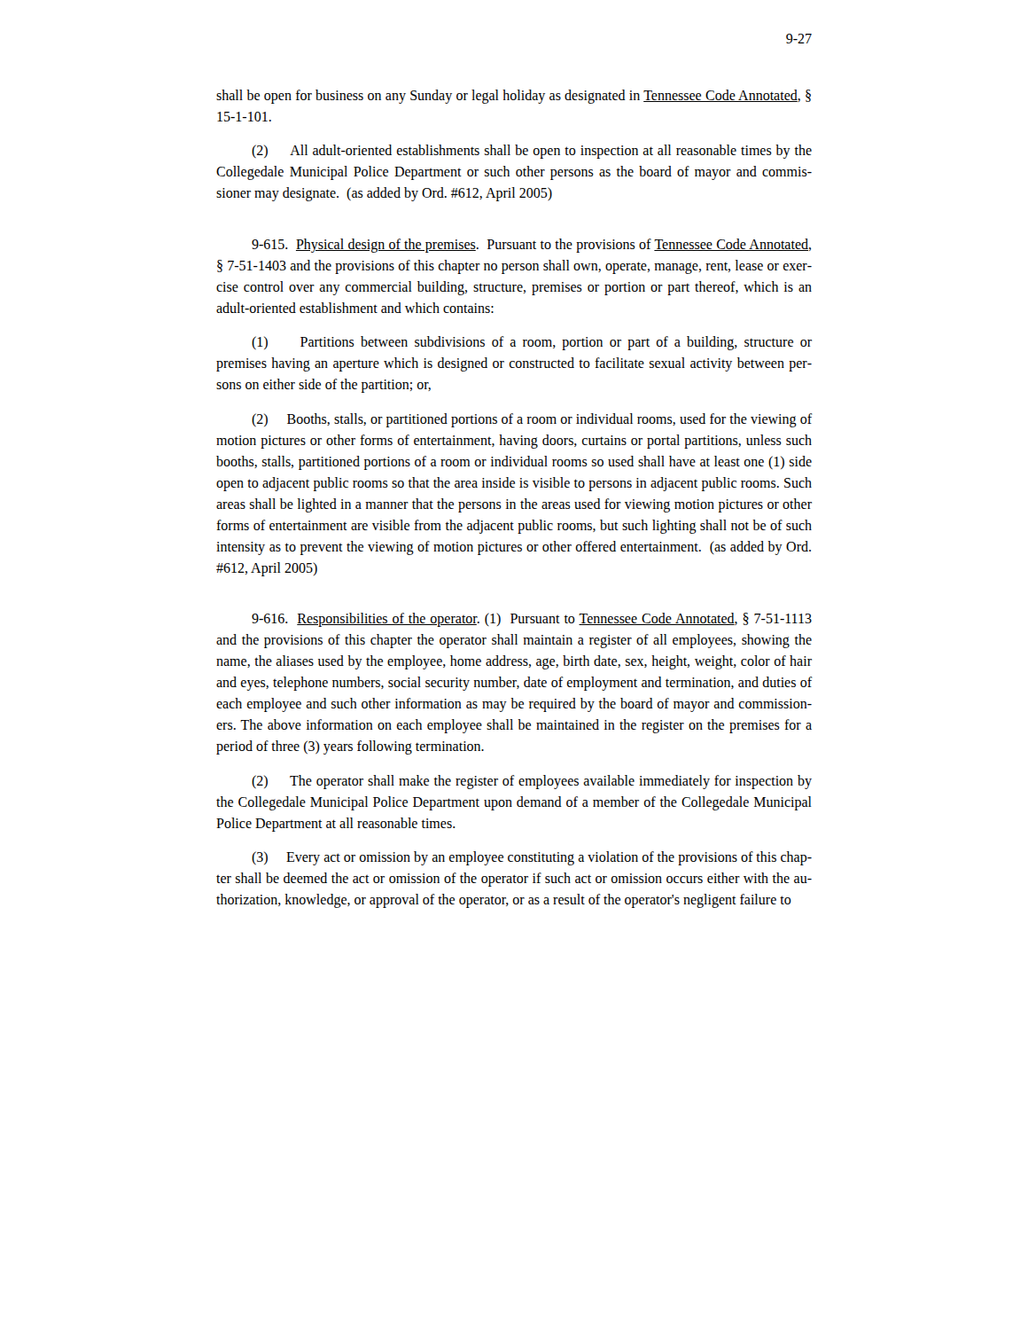9-27
shall be open for business on any Sunday or legal holiday as designated in Tennessee Code Annotated, § 15-1-101.
(2) All adult-oriented establishments shall be open to inspection at all reasonable times by the Collegedale Municipal Police Department or such other persons as the board of mayor and commissioner may designate. (as added by Ord. #612, April 2005)
9-615. Physical design of the premises. Pursuant to the provisions of Tennessee Code Annotated, § 7-51-1403 and the provisions of this chapter no person shall own, operate, manage, rent, lease or exercise control over any commercial building, structure, premises or portion or part thereof, which is an adult-oriented establishment and which contains:
(1) Partitions between subdivisions of a room, portion or part of a building, structure or premises having an aperture which is designed or constructed to facilitate sexual activity between persons on either side of the partition; or,
(2) Booths, stalls, or partitioned portions of a room or individual rooms, used for the viewing of motion pictures or other forms of entertainment, having doors, curtains or portal partitions, unless such booths, stalls, partitioned portions of a room or individual rooms so used shall have at least one (1) side open to adjacent public rooms so that the area inside is visible to persons in adjacent public rooms. Such areas shall be lighted in a manner that the persons in the areas used for viewing motion pictures or other forms of entertainment are visible from the adjacent public rooms, but such lighting shall not be of such intensity as to prevent the viewing of motion pictures or other offered entertainment. (as added by Ord. #612, April 2005)
9-616. Responsibilities of the operator. (1) Pursuant to Tennessee Code Annotated, § 7-51-1113 and the provisions of this chapter the operator shall maintain a register of all employees, showing the name, the aliases used by the employee, home address, age, birth date, sex, height, weight, color of hair and eyes, telephone numbers, social security number, date of employment and termination, and duties of each employee and such other information as may be required by the board of mayor and commissioners. The above information on each employee shall be maintained in the register on the premises for a period of three (3) years following termination.
(2) The operator shall make the register of employees available immediately for inspection by the Collegedale Municipal Police Department upon demand of a member of the Collegedale Municipal Police Department at all reasonable times.
(3) Every act or omission by an employee constituting a violation of the provisions of this chapter shall be deemed the act or omission of the operator if such act or omission occurs either with the authorization, knowledge, or approval of the operator, or as a result of the operator's negligent failure to